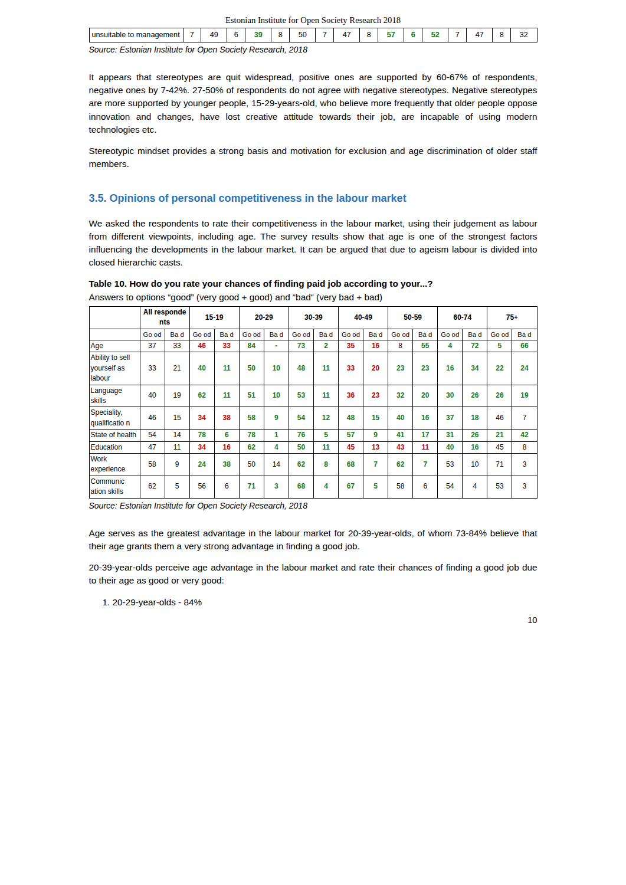Estonian Institute for Open Society Research 2018
| unsuitable to management | 7 | 49 | 6 | 39 | 8 | 50 | 7 | 47 | 8 | 57 | 6 | 52 | 7 | 47 | 8 | 32 |
Source: Estonian Institute for Open Society Research, 2018
It appears that stereotypes are quit widespread, positive ones are supported by 60-67% of respondents, negative ones by 7-42%. 27-50% of respondents do not agree with negative stereotypes. Negative stereotypes are more supported by younger people, 15-29-years-old, who believe more frequently that older people oppose innovation and changes, have lost creative attitude towards their job, are incapable of using modern technologies etc.
Stereotypic mindset provides a strong basis and motivation for exclusion and age discrimination of older staff members.
3.5. Opinions of personal competitiveness in the labour market
We asked the respondents to rate their competitiveness in the labour market, using their judgement as labour from different viewpoints, including age. The survey results show that age is one of the strongest factors influencing the developments in the labour market. It can be argued that due to ageism labour is divided into closed hierarchic casts.
Table 10. How do you rate your chances of finding paid job according to your...?
Answers to options “good” (very good + good) and “bad“ (very bad + bad)
| | All responde nts | 15-19 | 20-29 | 30-39 | 40-49 | 50-59 | 60-74 | 75+ |
| --- | --- | --- | --- | --- | --- | --- | --- | --- |
| | Go od | Ba d | Go od | Ba d | Go od | Ba d | Go od | Ba d | Go od | Ba d | Go od | Ba d | Go od | Ba d | Go od | Ba d |
| Age | 37 | 33 | 46 | 33 | 84 | - | 73 | 2 | 35 | 16 | 8 | 55 | 4 | 72 | 5 | 66 |
| Ability to sell yourself as labour | 33 | 21 | 40 | 11 | 50 | 10 | 48 | 11 | 33 | 20 | 23 | 23 | 16 | 34 | 22 | 24 |
| Language skills | 40 | 19 | 62 | 11 | 51 | 10 | 53 | 11 | 36 | 23 | 32 | 20 | 30 | 26 | 26 | 19 |
| Speciality, qualificatio n | 46 | 15 | 34 | 38 | 58 | 9 | 54 | 12 | 48 | 15 | 40 | 16 | 37 | 18 | 46 | 7 |
| State of health | 54 | 14 | 78 | 6 | 78 | 1 | 76 | 5 | 57 | 9 | 41 | 17 | 31 | 26 | 21 | 42 |
| Education | 47 | 11 | 34 | 16 | 62 | 4 | 50 | 11 | 45 | 13 | 43 | 11 | 40 | 16 | 45 | 8 |
| Work experience | 58 | 9 | 24 | 38 | 50 | 14 | 62 | 8 | 68 | 7 | 62 | 7 | 53 | 10 | 71 | 3 |
| Communic ation skills | 62 | 5 | 56 | 6 | 71 | 3 | 68 | 4 | 67 | 5 | 58 | 6 | 54 | 4 | 53 | 3 |
Source: Estonian Institute for Open Society Research, 2018
Age serves as the greatest advantage in the labour market for 20-39-year-olds, of whom 73-84% believe that their age grants them a very strong advantage in finding a good job.
20-39-year-olds perceive age advantage in the labour market and rate their chances of finding a good job due to their age as good or very good:
20-29-year-olds - 84%
10